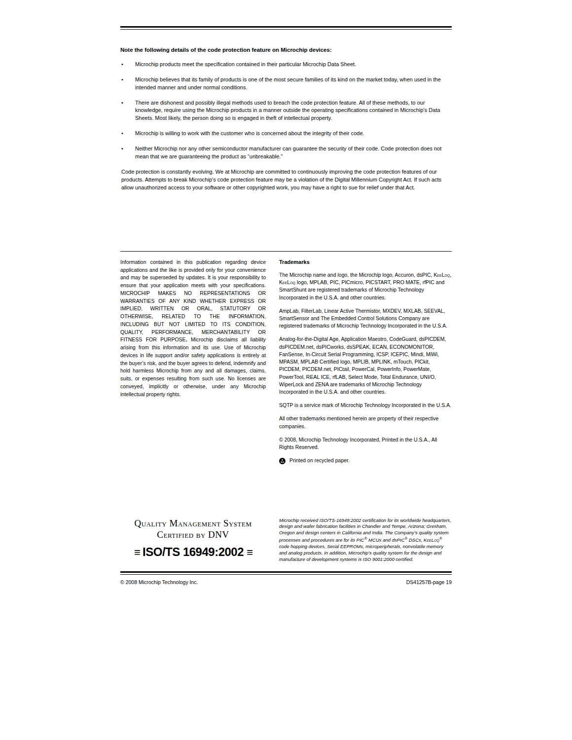Note the following details of the code protection feature on Microchip devices:
Microchip products meet the specification contained in their particular Microchip Data Sheet.
Microchip believes that its family of products is one of the most secure families of its kind on the market today, when used in the intended manner and under normal conditions.
There are dishonest and possibly illegal methods used to breach the code protection feature. All of these methods, to our knowledge, require using the Microchip products in a manner outside the operating specifications contained in Microchip’s Data Sheets. Most likely, the person doing so is engaged in theft of intellectual property.
Microchip is willing to work with the customer who is concerned about the integrity of their code.
Neither Microchip nor any other semiconductor manufacturer can guarantee the security of their code. Code protection does not mean that we are guaranteeing the product as “unbreakable.”
Code protection is constantly evolving. We at Microchip are committed to continuously improving the code protection features of our products. Attempts to break Microchip’s code protection feature may be a violation of the Digital Millennium Copyright Act. If such acts allow unauthorized access to your software or other copyrighted work, you may have a right to sue for relief under that Act.
Information contained in this publication regarding device applications and the like is provided only for your convenience and may be superseded by updates. It is your responsibility to ensure that your application meets with your specifications. MICROCHIP MAKES NO REPRESENTATIONS OR WARRANTIES OF ANY KIND WHETHER EXPRESS OR IMPLIED, WRITTEN OR ORAL, STATUTORY OR OTHERWISE, RELATED TO THE INFORMATION, INCLUDING BUT NOT LIMITED TO ITS CONDITION, QUALITY, PERFORMANCE, MERCHANTABILITY OR FITNESS FOR PURPOSE. Microchip disclaims all liability arising from this information and its use. Use of Microchip devices in life support and/or safety applications is entirely at the buyer’s risk, and the buyer agrees to defend, indemnify and hold harmless Microchip from any and all damages, claims, suits, or expenses resulting from such use. No licenses are conveyed, implicitly or otherwise, under any Microchip intellectual property rights.
Trademarks
The Microchip name and logo, the Microchip logo, Accuron, dsPIC, KeeLoq, KeeLoq logo, MPLAB, PIC, PICmicro, PICSTART, PRO MATE, rfPIC and SmartShunt are registered trademarks of Microchip Technology Incorporated in the U.S.A. and other countries.
AmpLab, FilterLab, Linear Active Thermistor, MXDEV, MXLAB, SEEVAL, SmartSensor and The Embedded Control Solutions Company are registered trademarks of Microchip Technology Incorporated in the U.S.A.
Analog-for-the-Digital Age, Application Maestro, CodeGuard, dsPICDEM, dsPICDEM.net, dsPICworks, dsSPEAK, ECAN, ECONOMONITOR, FanSense, In-Circuit Serial Programming, ICSP, ICEPIC, Mindi, MiWi, MPASM, MPLAB Certified logo, MPLIB, MPLINK, mTouch, PICkit, PICDEM, PICDEM.net, PICtail, PowerCal, PowerInfo, PowerMate, PowerTool, REAL ICE, rfLAB, Select Mode, Total Endurance, UNI/O, WiperLock and ZENA are trademarks of Microchip Technology Incorporated in the U.S.A. and other countries.
SQTP is a service mark of Microchip Technology Incorporated in the U.S.A.
All other trademarks mentioned herein are property of their respective companies.
© 2008, Microchip Technology Incorporated, Printed in the U.S.A., All Rights Reserved.
Printed on recycled paper.
Quality Management System
Certified by DNV
≡ ISO/TS 16949:2002 ≡
Microchip received ISO/TS-16949:2002 certification for its worldwide headquarters, design and wafer fabrication facilities in Chandler and Tempe, Arizona; Gresham, Oregon and design centers in California and India. The Company’s quality system processes and procedures are for its PIC® MCUs and dsPIC® DSCs, KeeLoq® code hopping devices, Serial EEPROMs, microperipherals, nonvolatile memory and analog products. In addition, Microchip’s quality system for the design and manufacture of development systems is ISO 9001:2000 certified.
© 2008 Microchip Technology Inc.
DS41257B-page 19